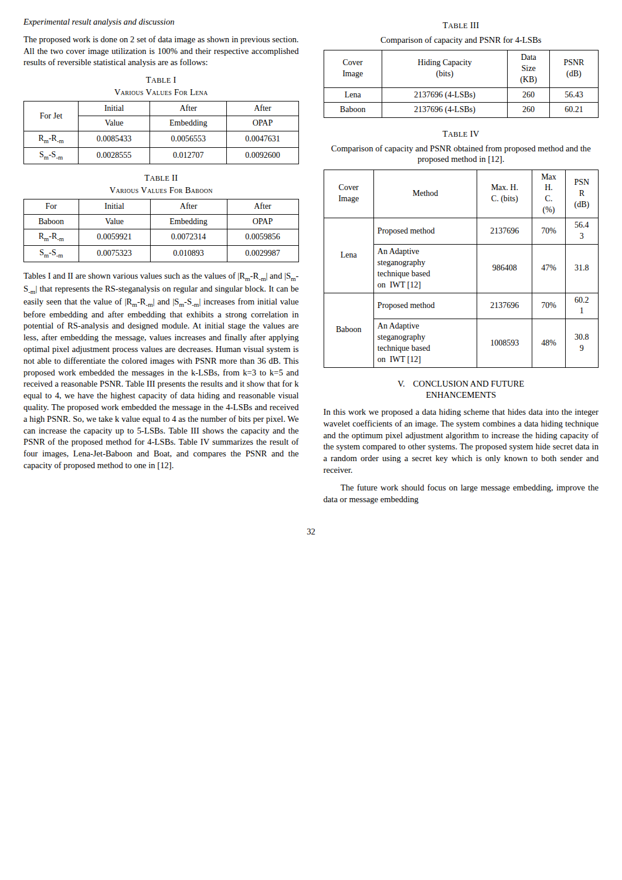Experimental result analysis and discussion
The proposed work is done on 2 set of data image as shown in previous section. All the two cover image utilization is 100% and their respective accomplished results of reversible statistical analysis are as follows:
TABLE I
Various Values For Lena
| For Jet | Initial | After | After |
| --- | --- | --- | --- |
| Value | Embedding | OPAP |
| R m -R -m | 0.0085433 | 0.0056553 | 0.0047631 |
| S m -S -m | 0.0028555 | 0.012707 | 0.0092600 |
TABLE II
Various Values For Baboon
| For | Initial | After | After |
| --- | --- | --- | --- |
| Baboon | Value | Embedding | OPAP |
| R m -R -m | 0.0059921 | 0.0072314 | 0.0059856 |
| S m -S -m | 0.0075323 | 0.010893 | 0.0029987 |
Tables I and II are shown various values such as the values of |Rm-R-m| and |Sm-S-m| that represents the RS-steganalysis on regular and singular block. It can be easily seen that the value of |Rm-R-m| and |Sm-S-m| increases from initial value before embedding and after embedding that exhibits a strong correlation in potential of RS-analysis and designed module. At initial stage the values are less, after embedding the message, values increases and finally after applying optimal pixel adjustment process values are decreases. Human visual system is not able to differentiate the colored images with PSNR more than 36 dB. This proposed work embedded the messages in the k-LSBs, from k=3 to k=5 and received a reasonable PSNR. Table III presents the results and it show that for k equal to 4, we have the highest capacity of data hiding and reasonable visual quality. The proposed work embedded the message in the 4-LSBs and received a high PSNR. So, we take k value equal to 4 as the number of bits per pixel. We can increase the capacity up to 5-LSBs. Table III shows the capacity and the PSNR of the proposed method for 4-LSBs. Table IV summarizes the result of four images, Lena-Jet-Baboon and Boat, and compares the PSNR and the capacity of proposed method to one in [12].
TABLE III
Comparison of capacity and PSNR for 4-LSBs
| Cover Image | Hiding Capacity (bits) | Data Size (KB) | PSNR (dB) |
| --- | --- | --- | --- |
| Lena | 2137696 (4-LSBs) | 260 | 56.43 |
| Baboon | 2137696 (4-LSBs) | 260 | 60.21 |
TABLE IV
Comparison of capacity and PSNR obtained from proposed method and the proposed method in [12].
| Cover Image | Method | Max. H. C. (bits) | Max H. C. (%) | PSN R (dB) |
| --- | --- | --- | --- | --- |
| Lena | Proposed method | 2137696 | 70% | 56.4 3 |
| An Adaptive steganography technique based on IWT [12] | 986408 | 47% | 31.8 |
| Baboon | Proposed method | 2137696 | 70% | 60.2 1 |
| An Adaptive steganography technique based on IWT [12] | 1008593 | 48% | 30.8 9 |
V. CONCLUSION AND FUTURE
ENHANCEMENTS
In this work we proposed a data hiding scheme that hides data into the integer wavelet coefficients of an image. The system combines a data hiding technique and the optimum pixel adjustment algorithm to increase the hiding capacity of the system compared to other systems. The proposed system hide secret data in a random order using a secret key which is only known to both sender and receiver.
The future work should focus on large message embedding, improve the data or message embedding
32